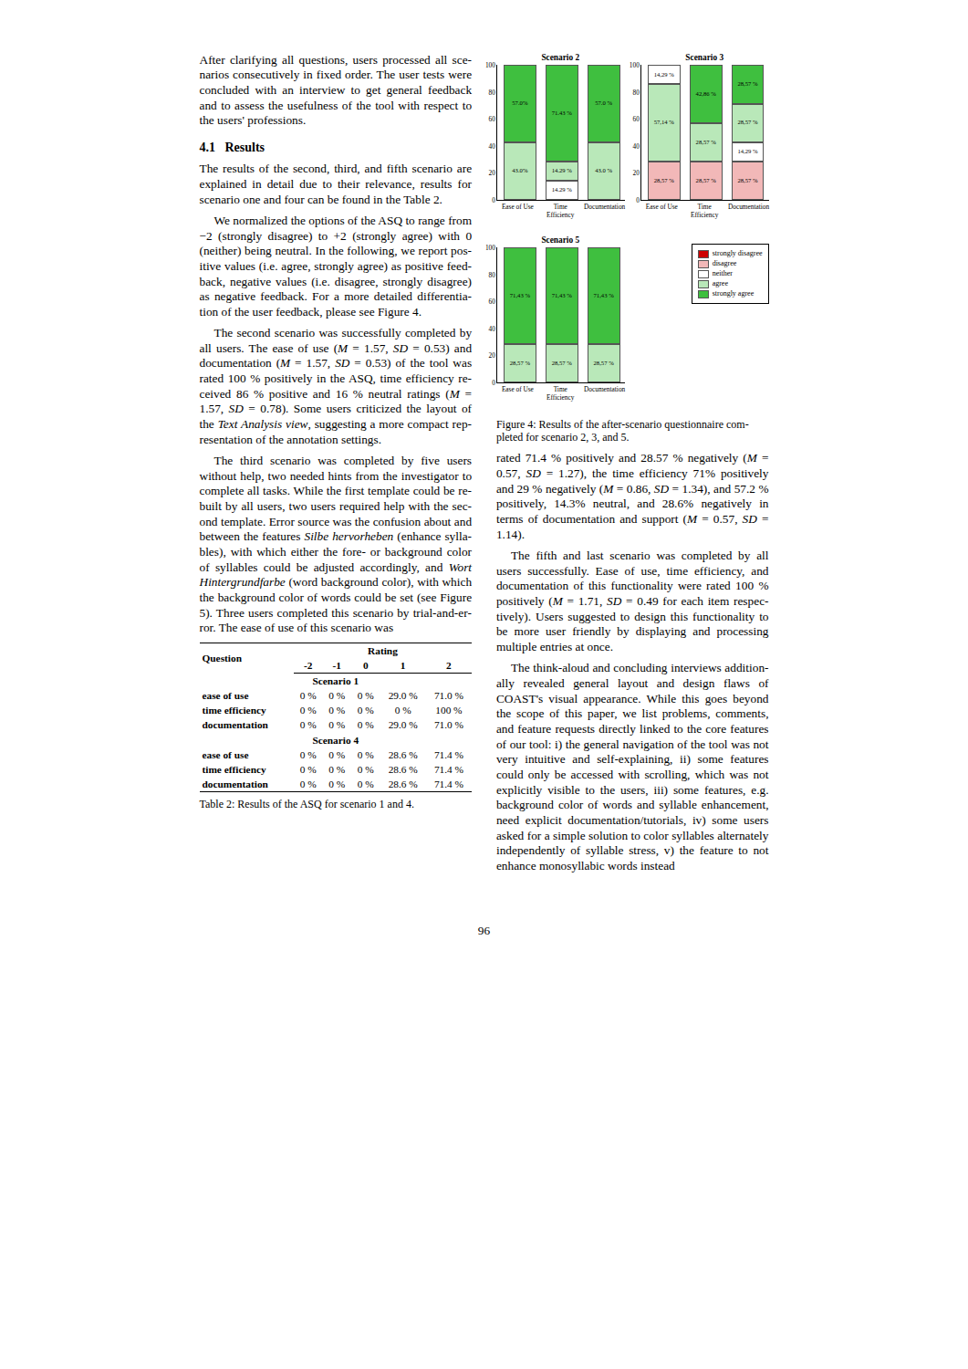After clarifying all questions, users processed all scenarios consecutively in fixed order. The user tests were concluded with an interview to get general feedback and to assess the usefulness of the tool with respect to the users' professions.
4.1 Results
The results of the second, third, and fifth scenario are explained in detail due to their relevance, results for scenario one and four can be found in the Table 2.
We normalized the options of the ASQ to range from −2 (strongly disagree) to +2 (strongly agree) with 0 (neither) being neutral. In the following, we report positive values (i.e. agree, strongly agree) as positive feedback, negative values (i.e. disagree, strongly disagree) as negative feedback. For a more detailed differentiation of the user feedback, please see Figure 4.
The second scenario was successfully completed by all users. The ease of use (M = 1.57, SD = 0.53) and documentation (M = 1.57, SD = 0.53) of the tool was rated 100 % positively in the ASQ, time efficiency received 86 % positive and 16 % neutral ratings (M = 1.57, SD = 0.78). Some users criticized the layout of the Text Analysis view, suggesting a more compact representation of the annotation settings.
The third scenario was completed by five users without help, two needed hints from the investigator to complete all tasks. While the first template could be rebuilt by all users, two users required help with the second template. Error source was the confusion about and between the features Silbe hervorheben (enhance syllables), with which either the fore- or background color of syllables could be adjusted accordingly, and Wort Hintergrundfarbe (word background color), with which the background color of words could be set (see Figure 5). Three users completed this scenario by trial-and-error. The ease of use of this scenario was
| Question | Rating |
| --- | --- |
| -2 | -1 | 0 | 1 | 2 |
| Scenario 1 |
| ease of use | 0 % | 0 % | 0 % | 29.0 % | 71.0 % |
| time efficiency | 0 % | 0 % | 0 % | 0 % | 100 % |
| documentation | 0 % | 0 % | 0 % | 29.0 % | 71.0 % |
| Scenario 4 |
| ease of use | 0 % | 0 % | 0 % | 28.6 % | 71.4 % |
| time efficiency | 0 % | 0 % | 0 % | 28.6 % | 71.4 % |
| documentation | 0 % | 0 % | 0 % | 28.6 % | 71.4 % |
Table 2: Results of the ASQ for scenario 1 and 4.
Scenario 2
100 80 60 40 20 0
57.0%
43.0%
71.43 %
14.29 %
14.29 %
57.0 %
43.0 %
Ease of Use Time Efficiency Documentation
Scenario 3
100 80 60 40 20 0
14,29 %
57,14 %
28,57 %
42,86 %
28,57 %
28,57 %
28,57 %
28,57 %
14,29 %
28,57 %
Ease of Use Time Efficiency Documentation
Scenario 5
100 80 60 40 20 0
71,43 %
28,57 %
71,43 %
28,57 %
71,43 %
28,57 %
Ease of Use Time Efficiency Documentation
strongly disagree
disagree
neither
agree
strongly agree
Figure 4: Results of the after-scenario questionnaire completed for scenario 2, 3, and 5.
rated 71.4 % positively and 28.57 % negatively (M = 0.57, SD = 1.27), the time efficiency 71% positively and 29 % negatively (M = 0.86, SD = 1.34), and 57.2 % positively, 14.3% neutral, and 28.6% negatively in terms of documentation and support (M = 0.57, SD = 1.14).
The fifth and last scenario was completed by all users successfully. Ease of use, time efficiency, and documentation of this functionality were rated 100 % positively (M = 1.71, SD = 0.49 for each item respectively). Users suggested to design this functionality to be more user friendly by displaying and processing multiple entries at once.
The think-aloud and concluding interviews additionally revealed general layout and design flaws of COAST's visual appearance. While this goes beyond the scope of this paper, we list problems, comments, and feature requests directly linked to the core features of our tool: i) the general navigation of the tool was not very intuitive and self-explaining, ii) some features could only be accessed with scrolling, which was not explicitly visible to the users, iii) some features, e.g. background color of words and syllable enhancement, need explicit documentation/tutorials, iv) some users asked for a simple solution to color syllables alternately independently of syllable stress, v) the feature to not enhance monosyllabic words instead
96